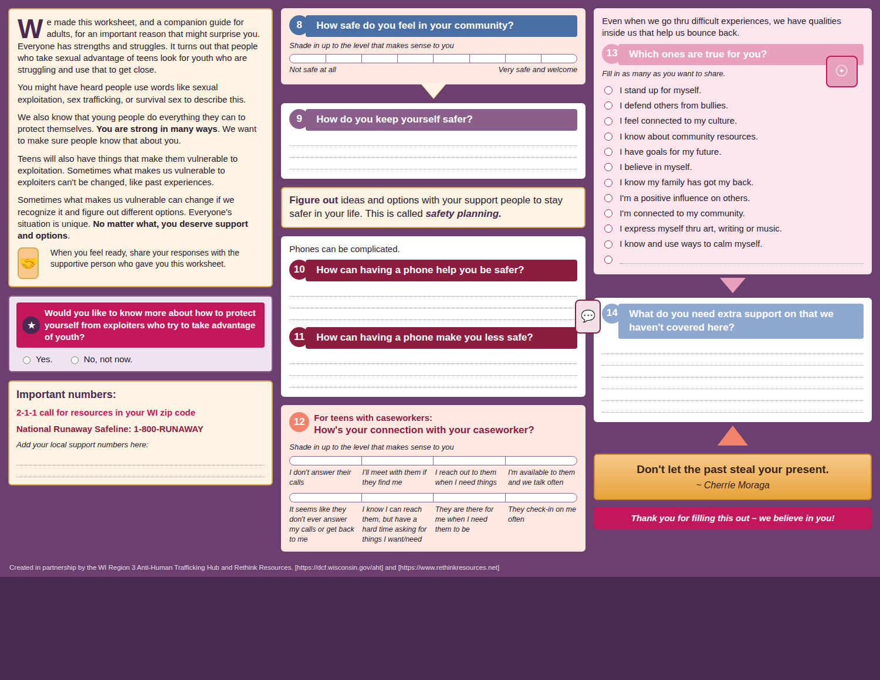We made this worksheet, and a companion guide for adults, for an important reason that might surprise you. Everyone has strengths and struggles. It turns out that people who take sexual advantage of teens look for youth who are struggling and use that to get close.
You might have heard people use words like sexual exploitation, sex trafficking, or survival sex to describe this.
We also know that young people do everything they can to protect themselves. You are strong in many ways. We want to make sure people know that about you.
Teens will also have things that make them vulnerable to exploitation. Sometimes what makes us vulnerable to exploiters can't be changed, like past experiences.
Sometimes what makes us vulnerable can change if we recognize it and figure out different options. Everyone's situation is unique. No matter what, you deserve support and options.
🤝
When you feel ready, share your responses with the supportive person who gave you this worksheet.
★
Would you like to know more about how to protect yourself from exploiters who try to take advantage of youth?
Yes. No, not now.
Important numbers:
2-1-1 call for resources in your WI zip code
National Runaway Safeline: 1-800-RUNAWAY
Add your local support numbers here:
8
How safe do you feel in your community?
Shade in up to the level that makes sense to you
Not safe at all Very safe and welcome
9
How do you keep yourself safer?
Figure out ideas and options with your support people to stay safer in your life. This is called safety planning.
Phones can be complicated.
10
How can having a phone help you be safer?
💬
11
How can having a phone make you less safe?
12
For teens with caseworkers: How's your connection with your caseworker?
Shade in up to the level that makes sense to you
I don't answer their calls I'll meet with them if they find me I reach out to them when I need things I'm available to them and we talk often
It seems like they don't ever answer my calls or get back to me I know I can reach them, but have a hard time asking for things I want/need They are there for me when I need them to be They check-in on me often
Even when we go thru difficult experiences, we have qualities inside us that help us bounce back.
13
Which ones are true for you?
Fill in as many as you want to share.
☉
I stand up for myself.
I defend others from bullies.
I feel connected to my culture.
I know about community resources.
I have goals for my future.
I believe in myself.
I know my family has got my back.
I'm a positive influence on others.
I'm connected to my community.
I express myself thru art, writing or music.
I know and use ways to calm myself.
14
What do you need extra support on that we haven't covered here?
Don't let the past steal your present. ~ Cherríe Moraga
Thank you for filling this out – we believe in you!
Created in partnership by the WI Region 3 Anti-Human Trafficking Hub and Rethink Resources. [https://dcf.wisconsin.gov/aht] and [https://www.rethinkresources.net]